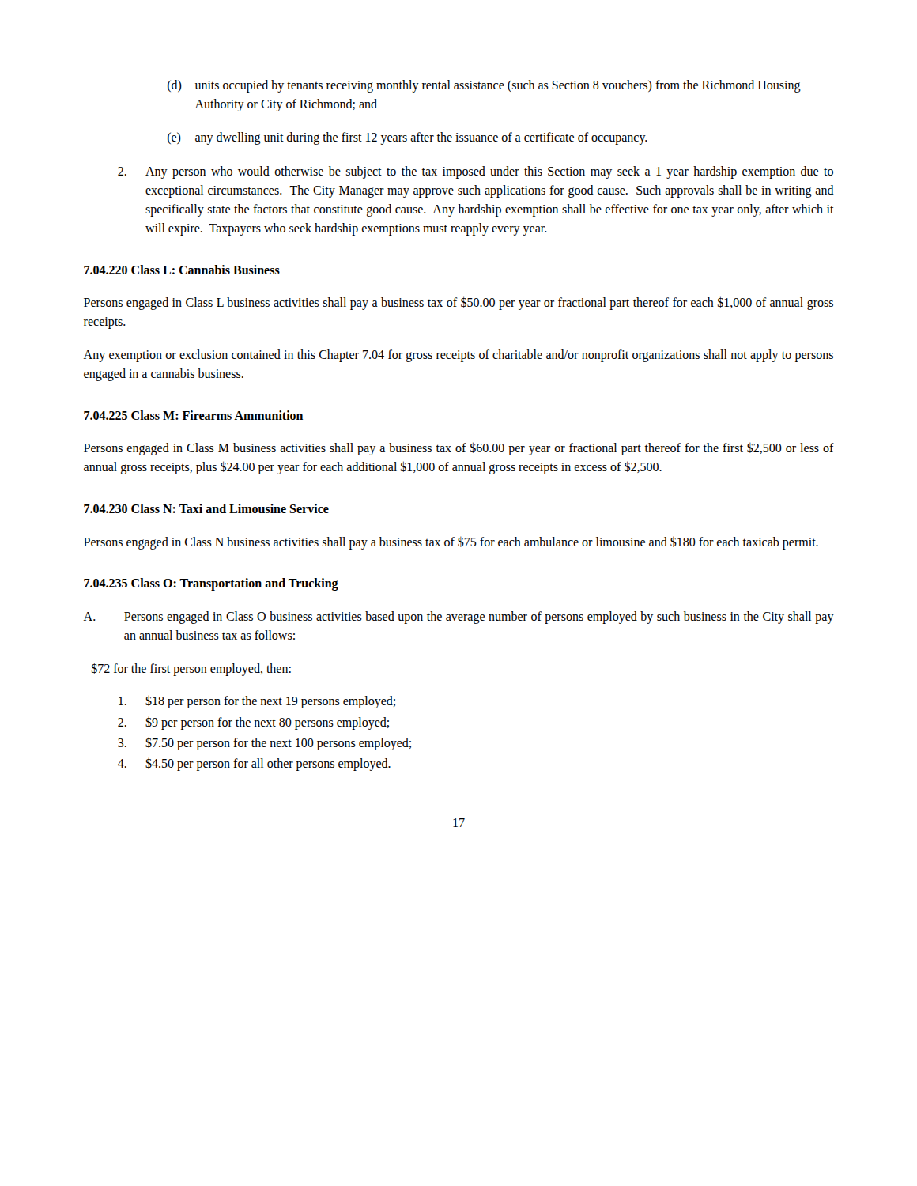(d) units occupied by tenants receiving monthly rental assistance (such as Section 8 vouchers) from the Richmond Housing Authority or City of Richmond; and
(e) any dwelling unit during the first 12 years after the issuance of a certificate of occupancy.
2. Any person who would otherwise be subject to the tax imposed under this Section may seek a 1 year hardship exemption due to exceptional circumstances. The City Manager may approve such applications for good cause. Such approvals shall be in writing and specifically state the factors that constitute good cause. Any hardship exemption shall be effective for one tax year only, after which it will expire. Taxpayers who seek hardship exemptions must reapply every year.
7.04.220 Class L: Cannabis Business
Persons engaged in Class L business activities shall pay a business tax of $50.00 per year or fractional part thereof for each $1,000 of annual gross receipts.
Any exemption or exclusion contained in this Chapter 7.04 for gross receipts of charitable and/or nonprofit organizations shall not apply to persons engaged in a cannabis business.
7.04.225 Class M: Firearms Ammunition
Persons engaged in Class M business activities shall pay a business tax of $60.00 per year or fractional part thereof for the first $2,500 or less of annual gross receipts, plus $24.00 per year for each additional $1,000 of annual gross receipts in excess of $2,500.
7.04.230 Class N: Taxi and Limousine Service
Persons engaged in Class N business activities shall pay a business tax of $75 for each ambulance or limousine and $180 for each taxicab permit.
7.04.235 Class O: Transportation and Trucking
A. Persons engaged in Class O business activities based upon the average number of persons employed by such business in the City shall pay an annual business tax as follows:
$72 for the first person employed, then:
1.$18 per person for the next 19 persons employed;
2.$9 per person for the next 80 persons employed;
3.$7.50 per person for the next 100 persons employed;
4.$4.50 per person for all other persons employed.
17